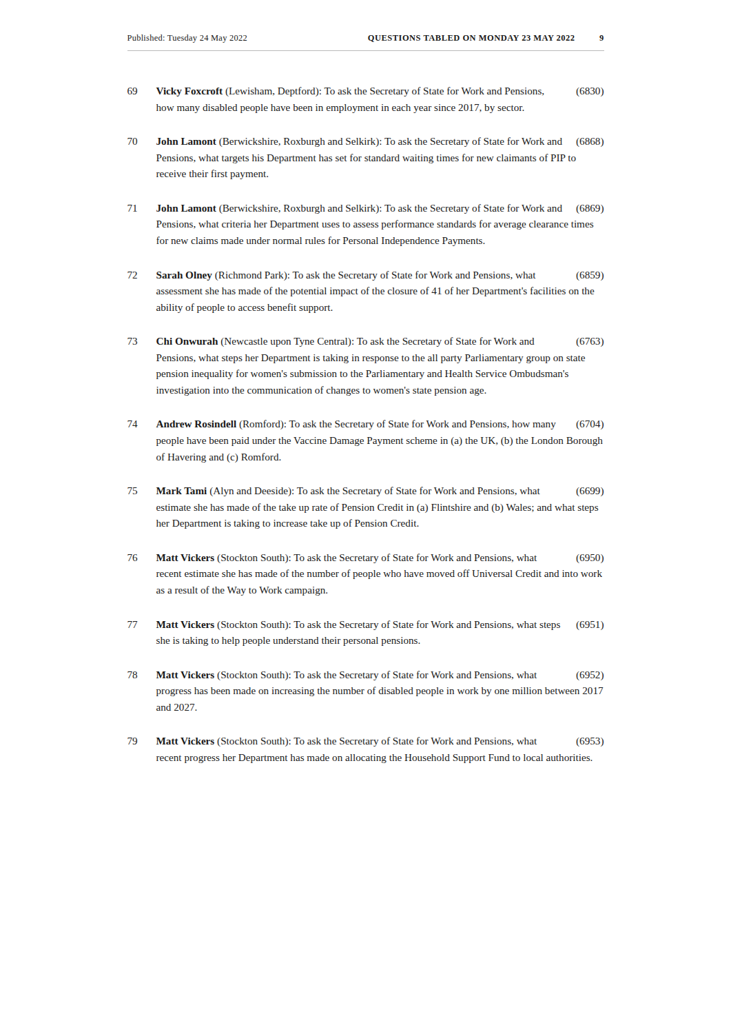Published: Tuesday 24 May 2022 Questions tabled on Monday 23 May 2022 9
69 (6830) Vicky Foxcroft (Lewisham, Deptford): To ask the Secretary of State for Work and Pensions, how many disabled people have been in employment in each year since 2017, by sector.
70 (6868) John Lamont (Berwickshire, Roxburgh and Selkirk): To ask the Secretary of State for Work and Pensions, what targets his Department has set for standard waiting times for new claimants of PIP to receive their first payment.
71 (6869) John Lamont (Berwickshire, Roxburgh and Selkirk): To ask the Secretary of State for Work and Pensions, what criteria her Department uses to assess performance standards for average clearance times for new claims made under normal rules for Personal Independence Payments.
72 (6859) Sarah Olney (Richmond Park): To ask the Secretary of State for Work and Pensions, what assessment she has made of the potential impact of the closure of 41 of her Department's facilities on the ability of people to access benefit support.
73 (6763) Chi Onwurah (Newcastle upon Tyne Central): To ask the Secretary of State for Work and Pensions, what steps her Department is taking in response to the all party Parliamentary group on state pension inequality for women's submission to the Parliamentary and Health Service Ombudsman's investigation into the communication of changes to women's state pension age.
74 (6704) Andrew Rosindell (Romford): To ask the Secretary of State for Work and Pensions, how many people have been paid under the Vaccine Damage Payment scheme in (a) the UK, (b) the London Borough of Havering and (c) Romford.
75 (6699) Mark Tami (Alyn and Deeside): To ask the Secretary of State for Work and Pensions, what estimate she has made of the take up rate of Pension Credit in (a) Flintshire and (b) Wales; and what steps her Department is taking to increase take up of Pension Credit.
76 (6950) Matt Vickers (Stockton South): To ask the Secretary of State for Work and Pensions, what recent estimate she has made of the number of people who have moved off Universal Credit and into work as a result of the Way to Work campaign.
77 (6951) Matt Vickers (Stockton South): To ask the Secretary of State for Work and Pensions, what steps she is taking to help people understand their personal pensions.
78 (6952) Matt Vickers (Stockton South): To ask the Secretary of State for Work and Pensions, what progress has been made on increasing the number of disabled people in work by one million between 2017 and 2027.
79 (6953) Matt Vickers (Stockton South): To ask the Secretary of State for Work and Pensions, what recent progress her Department has made on allocating the Household Support Fund to local authorities.